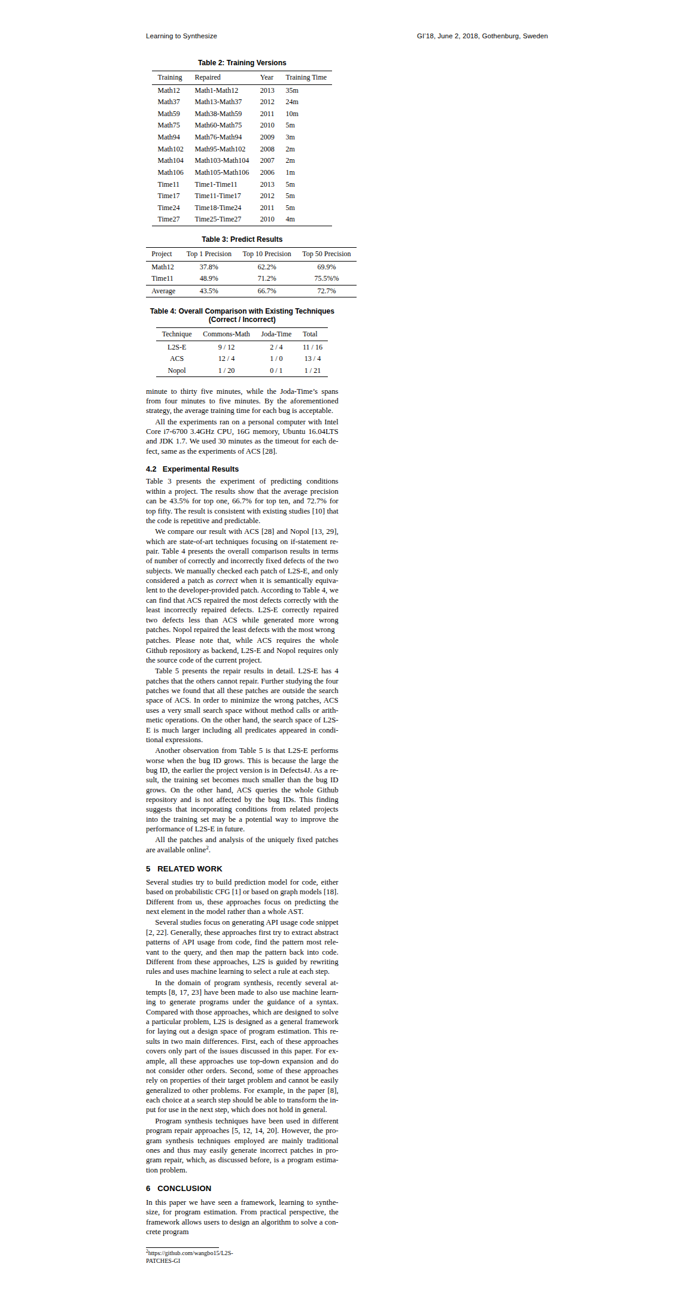Learning to Synthesize
GI’18, June 2, 2018, Gothenburg, Sweden
Table 2: Training Versions
| Training | Repaired | Year | Training Time |
| --- | --- | --- | --- |
| Math12 | Math1-Math12 | 2013 | 35m |
| Math37 | Math13-Math37 | 2012 | 24m |
| Math59 | Math38-Math59 | 2011 | 10m |
| Math75 | Math60-Math75 | 2010 | 5m |
| Math94 | Math76-Math94 | 2009 | 3m |
| Math102 | Math95-Math102 | 2008 | 2m |
| Math104 | Math103-Math104 | 2007 | 2m |
| Math106 | Math105-Math106 | 2006 | 1m |
| Time11 | Time1-Time11 | 2013 | 5m |
| Time17 | Time11-Time17 | 2012 | 5m |
| Time24 | Time18-Time24 | 2011 | 5m |
| Time27 | Time25-Time27 | 2010 | 4m |
Table 3: Predict Results
| Project | Top 1 Precision | Top 10 Precision | Top 50 Precision |
| --- | --- | --- | --- |
| Math12 | 37.8% | 62.2% | 69.9% |
| Time11 | 48.9% | 71.2% | 75.5%% |
| Average | 43.5% | 66.7% | 72.7% |
Table 4: Overall Comparison with Existing Techniques
(Correct / Incorrect)
| Technique | Commons-Math | Joda-Time | Total |
| --- | --- | --- | --- |
| L2S-E | 9 / 12 | 2 / 4 | 11 / 16 |
| ACS | 12 / 4 | 1 / 0 | 13 / 4 |
| Nopol | 1 / 20 | 0 / 1 | 1 / 21 |
minute to thirty five minutes, while the Joda-Time’s spans from four minutes to five minutes. By the aforementioned strategy, the average training time for each bug is acceptable.
All the experiments ran on a personal computer with Intel Core i7-6700 3.4GHz CPU, 16G memory, Ubuntu 16.04LTS and JDK 1.7. We used 30 minutes as the timeout for each defect, same as the experiments of ACS [28].
4.2 Experimental Results
Table 3 presents the experiment of predicting conditions within a project. The results show that the average precision can be 43.5% for top one, 66.7% for top ten, and 72.7% for top fifty. The result is consistent with existing studies [10] that the code is repetitive and predictable.
We compare our result with ACS [28] and Nopol [13, 29], which are state-of-art techniques focusing on if-statement repair. Table 4 presents the overall comparison results in terms of number of correctly and incorrectly fixed defects of the two subjects. We manually checked each patch of L2S-E, and only considered a patch as correct when it is semantically equivalent to the developer-provided patch. According to Table 4, we can find that ACS repaired the most defects correctly with the least incorrectly repaired defects. L2S-E correctly repaired two defects less than ACS while generated more wrong patches. Nopol repaired the least defects with the most wrong
patches. Please note that, while ACS requires the whole Github repository as backend, L2S-E and Nopol requires only the source code of the current project.
Table 5 presents the repair results in detail. L2S-E has 4 patches that the others cannot repair. Further studying the four patches we found that all these patches are outside the search space of ACS. In order to minimize the wrong patches, ACS uses a very small search space without method calls or arithmetic operations. On the other hand, the search space of L2S-E is much larger including all predicates appeared in conditional expressions.
Another observation from Table 5 is that L2S-E performs worse when the bug ID grows. This is because the large the bug ID, the earlier the project version is in Defects4J. As a result, the training set becomes much smaller than the bug ID grows. On the other hand, ACS queries the whole Github repository and is not affected by the bug IDs. This finding suggests that incorporating conditions from related projects into the training set may be a potential way to improve the performance of L2S-E in future.
All the patches and analysis of the uniquely fixed patches are available online2.
5 Related Work
Several studies try to build prediction model for code, either based on probabilistic CFG [1] or based on graph models [18]. Different from us, these approaches focus on predicting the next element in the model rather than a whole AST.
Several studies focus on generating API usage code snippet [2, 22]. Generally, these approaches first try to extract abstract patterns of API usage from code, find the pattern most relevant to the query, and then map the pattern back into code. Different from these approaches, L2S is guided by rewriting rules and uses machine learning to select a rule at each step.
In the domain of program synthesis, recently several attempts [8, 17, 23] have been made to also use machine learning to generate programs under the guidance of a syntax. Compared with those approaches, which are designed to solve a particular problem, L2S is designed as a general framework for laying out a design space of program estimation. This results in two main differences. First, each of these approaches covers only part of the issues discussed in this paper. For example, all these approaches use top-down expansion and do not consider other orders. Second, some of these approaches rely on properties of their target problem and cannot be easily generalized to other problems. For example, in the paper [8], each choice at a search step should be able to transform the input for use in the next step, which does not hold in general.
Program synthesis techniques have been used in different program repair approaches [5, 12, 14, 20]. However, the program synthesis techniques employed are mainly traditional ones and thus may easily generate incorrect patches in program repair, which, as discussed before, is a program estimation problem.
6 Conclusion
In this paper we have seen a framework, learning to synthesize, for program estimation. From practical perspective, the framework allows users to design an algorithm to solve a concrete program
2https://github.com/wangbo15/L2S-PATCHES-GI